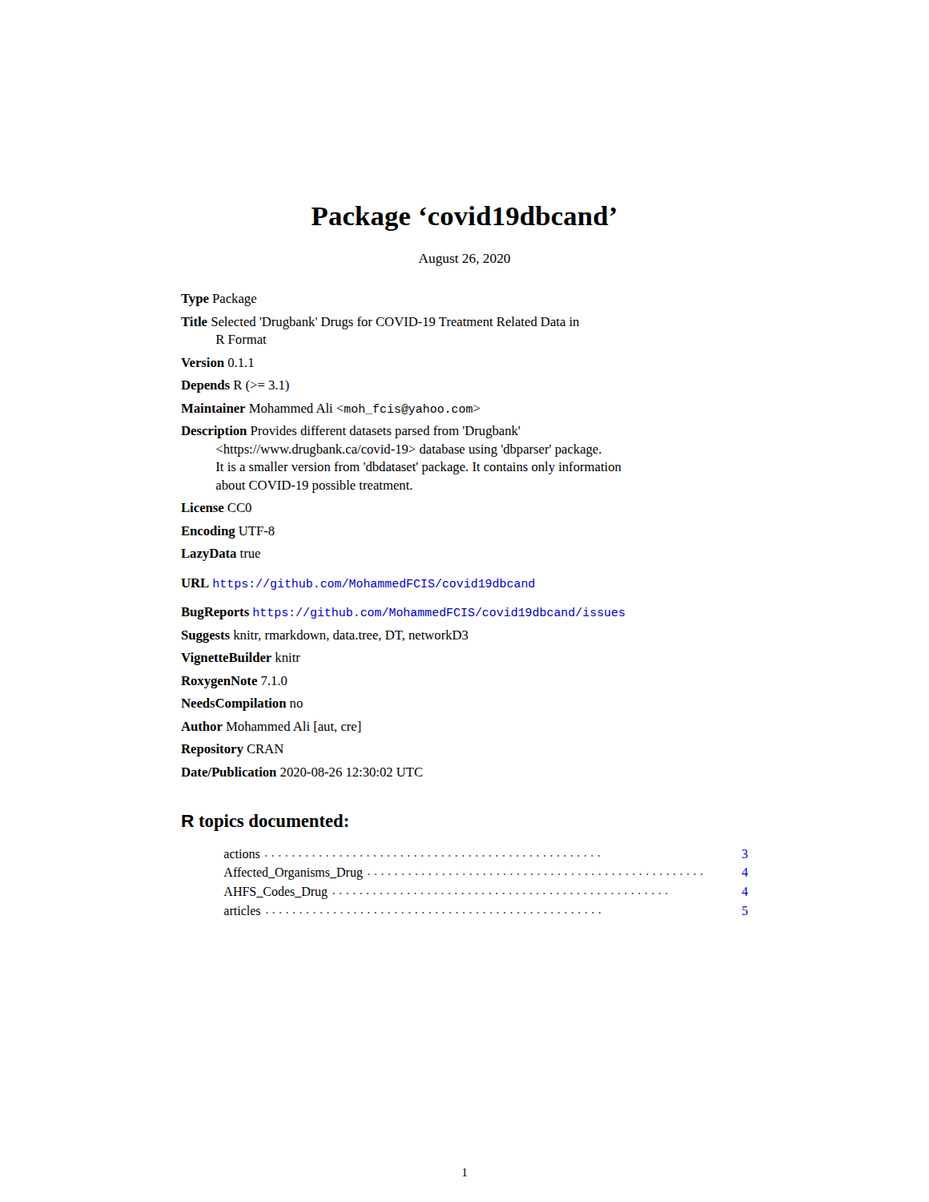Package ‘covid19dbcand’
August 26, 2020
Type
Package
Title
Selected 'Drugbank' Drugs for COVID-19 Treatment Related Data in
R Format
Version
0.1.1
Depends
R (>= 3.1)
Maintainer
Mohammed Ali <moh_fcis@yahoo.com>
Description
Provides different datasets parsed from 'Drugbank'
<https://www.drugbank.ca/covid-19> database using 'dbparser' package. It is a smaller version from 'dbdataset' package. It contains only information about COVID-19 possible treatment.
License
CC0
Encoding
UTF-8
LazyData
true
URL
https://github.com/MohammedFCIS/covid19dbcand
BugReports
https://github.com/MohammedFCIS/covid19dbcand/issues
Suggests
knitr, rmarkdown, data.tree, DT, networkD3
VignetteBuilder
knitr
RoxygenNote
7.1.0
NeedsCompilation
no
Author
Mohammed Ali [aut, cre]
Repository
CRAN
Date/Publication
2020-08-26 12:30:02 UTC
R topics documented:
actions.................................................. 3
Affected_Organisms_Drug.................................................. 4
AHFS_Codes_Drug.................................................. 4
articles.................................................. 5
1